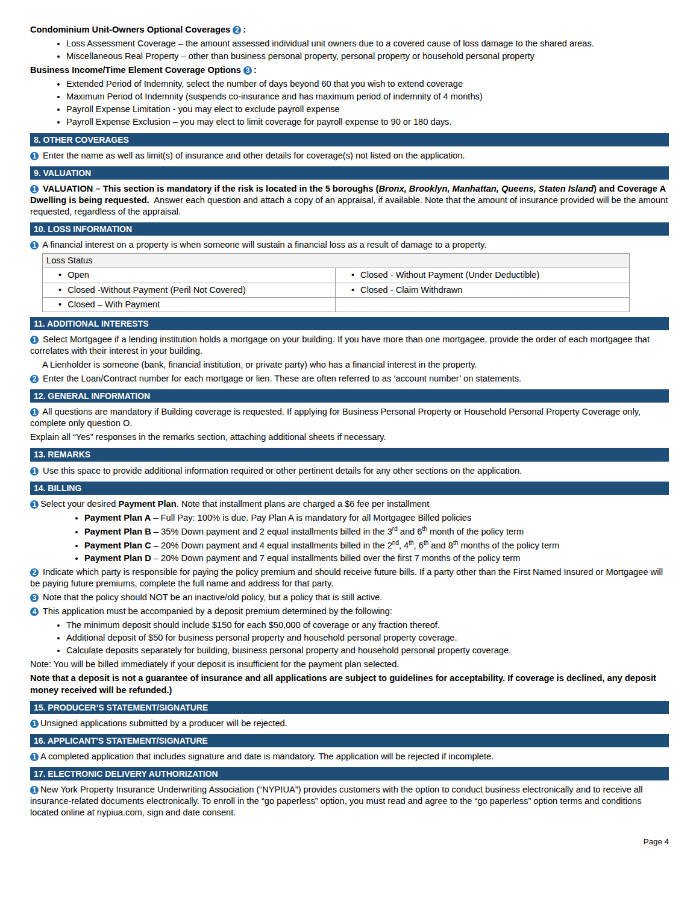Condominium Unit-Owners Optional Coverages 2:
Loss Assessment Coverage – the amount assessed individual unit owners due to a covered cause of loss damage to the shared areas.
Miscellaneous Real Property – other than business personal property, personal property or household personal property
Business Income/Time Element Coverage Options 3:
Extended Period of Indemnity, select the number of days beyond 60 that you wish to extend coverage
Maximum Period of Indemnity (suspends co-insurance and has maximum period of indemnity of 4 months)
Payroll Expense Limitation - you may elect to exclude payroll expense
Payroll Expense Exclusion – you may elect to limit coverage for payroll expense to 90 or 180 days.
8. OTHER COVERAGES
1 Enter the name as well as limit(s) of insurance and other details for coverage(s) not listed on the application.
9. VALUATION
1 VALUATION – This section is mandatory if the risk is located in the 5 boroughs (Bronx, Brooklyn, Manhattan, Queens, Staten Island) and Coverage A Dwelling is being requested. Answer each question and attach a copy of an appraisal, if available. Note that the amount of insurance provided will be the amount requested, regardless of the appraisal.
10. LOSS INFORMATION
1 A financial interest on a property is when someone will sustain a financial loss as a result of damage to a property.
| Loss Status |
| Open | Closed - Without Payment (Under Deductible) |
| Closed -Without Payment (Peril Not Covered) | Closed - Claim Withdrawn |
| Closed – With Payment | |
11. ADDITIONAL INTERESTS
1 Select Mortgagee if a lending institution holds a mortgage on your building. If you have more than one mortgagee, provide the order of each mortgagee that correlates with their interest in your building.
A Lienholder is someone (bank, financial institution, or private party) who has a financial interest in the property.
2 Enter the Loan/Contract number for each mortgage or lien. These are often referred to as ‘account number’ on statements.
12. GENERAL INFORMATION
1 All questions are mandatory if Building coverage is requested. If applying for Business Personal Property or Household Personal Property Coverage only, complete only question O.
Explain all “Yes” responses in the remarks section, attaching additional sheets if necessary.
13. REMARKS
1 Use this space to provide additional information required or other pertinent details for any other sections on the application.
14. BILLING
1 Select your desired Payment Plan. Note that installment plans are charged a $6 fee per installment
Payment Plan A – Full Pay: 100% is due. Pay Plan A is mandatory for all Mortgagee Billed policies
Payment Plan B – 35% Down payment and 2 equal installments billed in the 3rd and 6th month of the policy term
Payment Plan C – 20% Down payment and 4 equal installments billed in the 2nd, 4th, 6th and 8th months of the policy term
Payment Plan D – 20% Down payment and 7 equal installments billed over the first 7 months of the policy term
2 Indicate which party is responsible for paying the policy premium and should receive future bills. If a party other than the First Named Insured or Mortgagee will be paying future premiums, complete the full name and address for that party.
3 Note that the policy should NOT be an inactive/old policy, but a policy that is still active.
4 This application must be accompanied by a deposit premium determined by the following:
The minimum deposit should include $150 for each $50,000 of coverage or any fraction thereof.
Additional deposit of $50 for business personal property and household personal property coverage.
Calculate deposits separately for building, business personal property and household personal property coverage.
Note: You will be billed immediately if your deposit is insufficient for the payment plan selected.
Note that a deposit is not a guarantee of insurance and all applications are subject to guidelines for acceptability. If coverage is declined, any deposit money received will be refunded.)
15. PRODUCER’S STATEMENT/SIGNATURE
1 Unsigned applications submitted by a producer will be rejected.
16. APPLICANT’S STATEMENT/SIGNATURE
1 A completed application that includes signature and date is mandatory. The application will be rejected if incomplete.
17. ELECTRONIC DELIVERY AUTHORIZATION
1 New York Property Insurance Underwriting Association (“NYPIUA”) provides customers with the option to conduct business electronically and to receive all insurance-related documents electronically. To enroll in the “go paperless” option, you must read and agree to the “go paperless” option terms and conditions located online at nypiua.com, sign and date consent.
Page 4